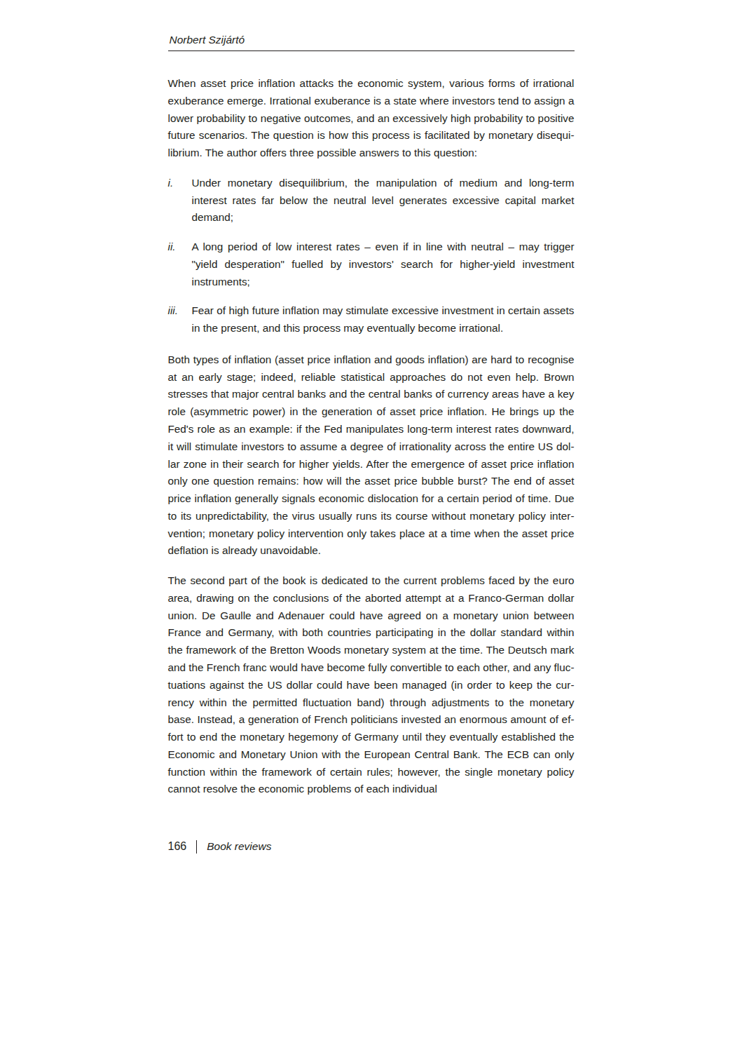Norbert Szijártó
When asset price inflation attacks the economic system, various forms of irrational exuberance emerge. Irrational exuberance is a state where investors tend to assign a lower probability to negative outcomes, and an excessively high probability to positive future scenarios. The question is how this process is facilitated by monetary disequilibrium. The author offers three possible answers to this question:
i. Under monetary disequilibrium, the manipulation of medium and long-term interest rates far below the neutral level generates excessive capital market demand;
ii. A long period of low interest rates – even if in line with neutral – may trigger "yield desperation" fuelled by investors' search for higher-yield investment instruments;
iii. Fear of high future inflation may stimulate excessive investment in certain assets in the present, and this process may eventually become irrational.
Both types of inflation (asset price inflation and goods inflation) are hard to recognise at an early stage; indeed, reliable statistical approaches do not even help. Brown stresses that major central banks and the central banks of currency areas have a key role (asymmetric power) in the generation of asset price inflation. He brings up the Fed's role as an example: if the Fed manipulates long-term interest rates downward, it will stimulate investors to assume a degree of irrationality across the entire US dollar zone in their search for higher yields. After the emergence of asset price inflation only one question remains: how will the asset price bubble burst? The end of asset price inflation generally signals economic dislocation for a certain period of time. Due to its unpredictability, the virus usually runs its course without monetary policy intervention; monetary policy intervention only takes place at a time when the asset price deflation is already unavoidable.
The second part of the book is dedicated to the current problems faced by the euro area, drawing on the conclusions of the aborted attempt at a Franco-German dollar union. De Gaulle and Adenauer could have agreed on a monetary union between France and Germany, with both countries participating in the dollar standard within the framework of the Bretton Woods monetary system at the time. The Deutsch mark and the French franc would have become fully convertible to each other, and any fluctuations against the US dollar could have been managed (in order to keep the currency within the permitted fluctuation band) through adjustments to the monetary base. Instead, a generation of French politicians invested an enormous amount of effort to end the monetary hegemony of Germany until they eventually established the Economic and Monetary Union with the European Central Bank. The ECB can only function within the framework of certain rules; however, the single monetary policy cannot resolve the economic problems of each individual
166
Book reviews